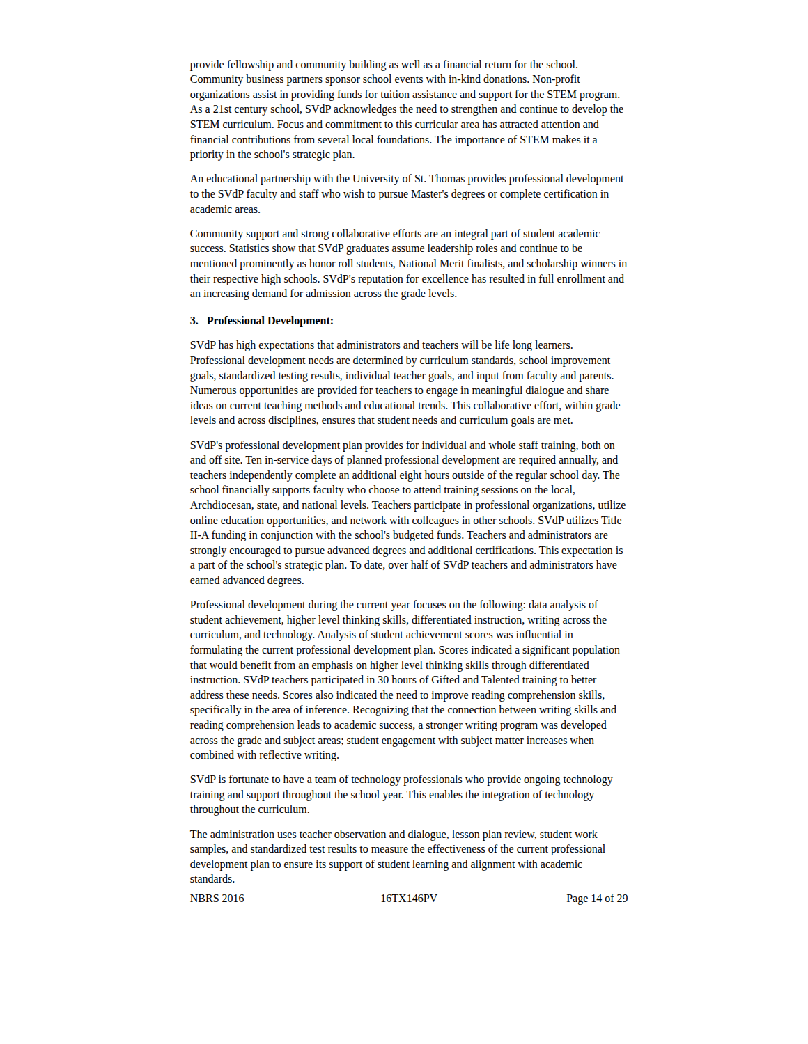provide fellowship and community building as well as a financial return for the school. Community business partners sponsor school events with in-kind donations. Non-profit organizations assist in providing funds for tuition assistance and support for the STEM program. As a 21st century school, SVdP acknowledges the need to strengthen and continue to develop the STEM curriculum. Focus and commitment to this curricular area has attracted attention and financial contributions from several local foundations. The importance of STEM makes it a priority in the school's strategic plan.
An educational partnership with the University of St. Thomas provides professional development to the SVdP faculty and staff who wish to pursue Master's degrees or complete certification in academic areas.
Community support and strong collaborative efforts are an integral part of student academic success. Statistics show that SVdP graduates assume leadership roles and continue to be mentioned prominently as honor roll students, National Merit finalists, and scholarship winners in their respective high schools. SVdP's reputation for excellence has resulted in full enrollment and an increasing demand for admission across the grade levels.
3. Professional Development:
SVdP has high expectations that administrators and teachers will be life long learners. Professional development needs are determined by curriculum standards, school improvement goals, standardized testing results, individual teacher goals, and input from faculty and parents. Numerous opportunities are provided for teachers to engage in meaningful dialogue and share ideas on current teaching methods and educational trends. This collaborative effort, within grade levels and across disciplines, ensures that student needs and curriculum goals are met.
SVdP's professional development plan provides for individual and whole staff training, both on and off site. Ten in-service days of planned professional development are required annually, and teachers independently complete an additional eight hours outside of the regular school day. The school financially supports faculty who choose to attend training sessions on the local, Archdiocesan, state, and national levels. Teachers participate in professional organizations, utilize online education opportunities, and network with colleagues in other schools. SVdP utilizes Title II-A funding in conjunction with the school's budgeted funds. Teachers and administrators are strongly encouraged to pursue advanced degrees and additional certifications. This expectation is a part of the school's strategic plan. To date, over half of SVdP teachers and administrators have earned advanced degrees.
Professional development during the current year focuses on the following: data analysis of student achievement, higher level thinking skills, differentiated instruction, writing across the curriculum, and technology. Analysis of student achievement scores was influential in formulating the current professional development plan. Scores indicated a significant population that would benefit from an emphasis on higher level thinking skills through differentiated instruction. SVdP teachers participated in 30 hours of Gifted and Talented training to better address these needs. Scores also indicated the need to improve reading comprehension skills, specifically in the area of inference. Recognizing that the connection between writing skills and reading comprehension leads to academic success, a stronger writing program was developed across the grade and subject areas; student engagement with subject matter increases when combined with reflective writing.
SVdP is fortunate to have a team of technology professionals who provide ongoing technology training and support throughout the school year. This enables the integration of technology throughout the curriculum.
The administration uses teacher observation and dialogue, lesson plan review, student work samples, and standardized test results to measure the effectiveness of the current professional development plan to ensure its support of student learning and alignment with academic standards.
| NBRS 2016 | 16TX146PV | Page 14 of 29 |